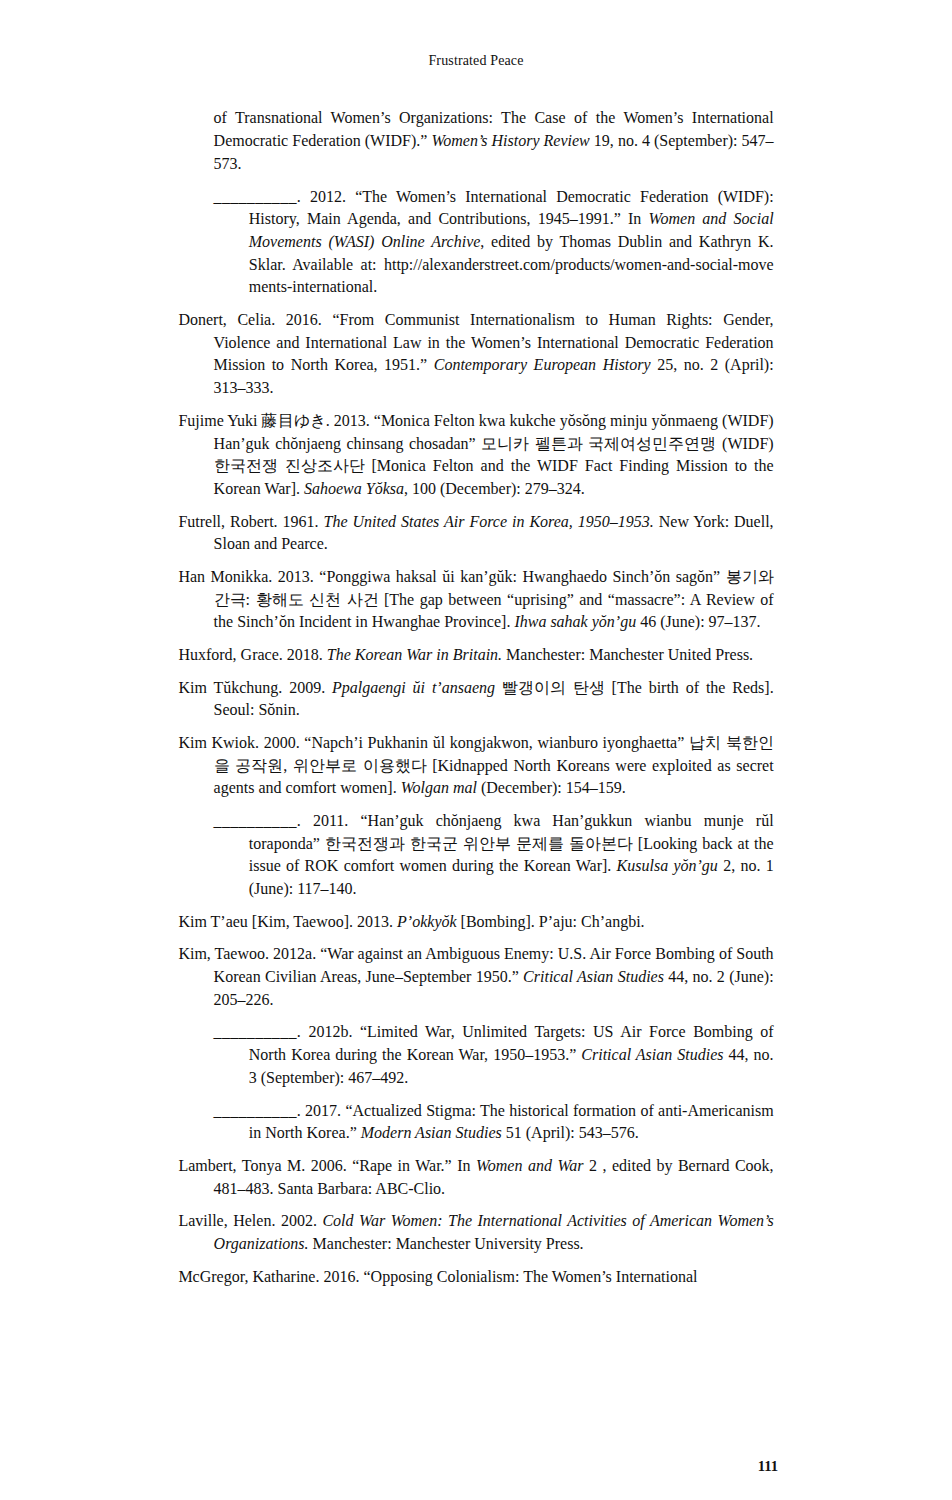Frustrated Peace
of Transnational Women’s Organizations: The Case of the Women’s International Democratic Federation (WIDF).” Women’s History Review 19, no. 4 (September): 547–573.
__________. 2012. “The Women’s International Democratic Federation (WIDF): History, Main Agenda, and Contributions, 1945–1991.” In Women and Social Movements (WASI) Online Archive, edited by Thomas Dublin and Kathryn K. Sklar. Available at: http://alexanderstreet.com/products/women-and-social-movements-international.
Donert, Celia. 2016. “From Communist Internationalism to Human Rights: Gender, Violence and International Law in the Women’s International Democratic Federation Mission to North Korea, 1951.” Contemporary European History 25, no. 2 (April): 313–333.
Fujime Yuki 藤目ゆき. 2013. “Monica Felton kwa kukche yŏsŏng minju yŏnmaeng (WIDF) Han’guk chŏnjaeng chinsang chosadan” 모니카 펠튼과 국제여성민주연맹 (WIDF) 한국전쟁 진상조사단 [Monica Felton and the WIDF Fact Finding Mission to the Korean War]. Sahoewa Yŏksa, 100 (December): 279–324.
Futrell, Robert. 1961. The United States Air Force in Korea, 1950–1953. New York: Duell, Sloan and Pearce.
Han Monikka. 2013. “Ponggiwa haksal ŭi kan’gŭk: Hwanghaedo Sinch’ŏn sagŏn” 봉기와 간극: 황해도 신천 사건 [The gap between “uprising” and “massacre”: A Review of the Sinch’ŏn Incident in Hwanghae Province]. Ihwa sahak yŏn’gu 46 (June): 97–137.
Huxford, Grace. 2018. The Korean War in Britain. Manchester: Manchester United Press.
Kim Tŭkchung. 2009. Ppalgaengi ŭi t’ansaeng 빨갱이의 탄생 [The birth of the Reds]. Seoul: Sŏnin.
Kim Kwiok. 2000. “Napch’i Pukhanin ŭl kongjakwon, wianburo iyonghaetta” 납치 북한인을 공작원, 위안부로 이용했다 [Kidnapped North Koreans were exploited as secret agents and comfort women]. Wolgan mal (December): 154–159.
__________. 2011. “Han’guk chŏnjaeng kwa Han’gukkun wianbu munje rŭl toraponda” 한국전쟁과 한국군 위안부 문제를 돌아본다 [Looking back at the issue of ROK comfort women during the Korean War]. Kusulsa yŏn’gu 2, no. 1 (June): 117–140.
Kim T’aeu [Kim, Taewoo]. 2013. P’okkyŏk [Bombing]. P’aju: Ch’angbi.
Kim, Taewoo. 2012a. “War against an Ambiguous Enemy: U.S. Air Force Bombing of South Korean Civilian Areas, June–September 1950.” Critical Asian Studies 44, no. 2 (June): 205–226.
__________. 2012b. “Limited War, Unlimited Targets: US Air Force Bombing of North Korea during the Korean War, 1950–1953.” Critical Asian Studies 44, no. 3 (September): 467–492.
__________. 2017. “Actualized Stigma: The historical formation of anti-Americanism in North Korea.” Modern Asian Studies 51 (April): 543–576.
Lambert, Tonya M. 2006. “Rape in War.” In Women and War 2 , edited by Bernard Cook, 481–483. Santa Barbara: ABC-Clio.
Laville, Helen. 2002. Cold War Women: The International Activities of American Women’s Organizations. Manchester: Manchester University Press.
McGregor, Katharine. 2016. “Opposing Colonialism: The Women’s International
111